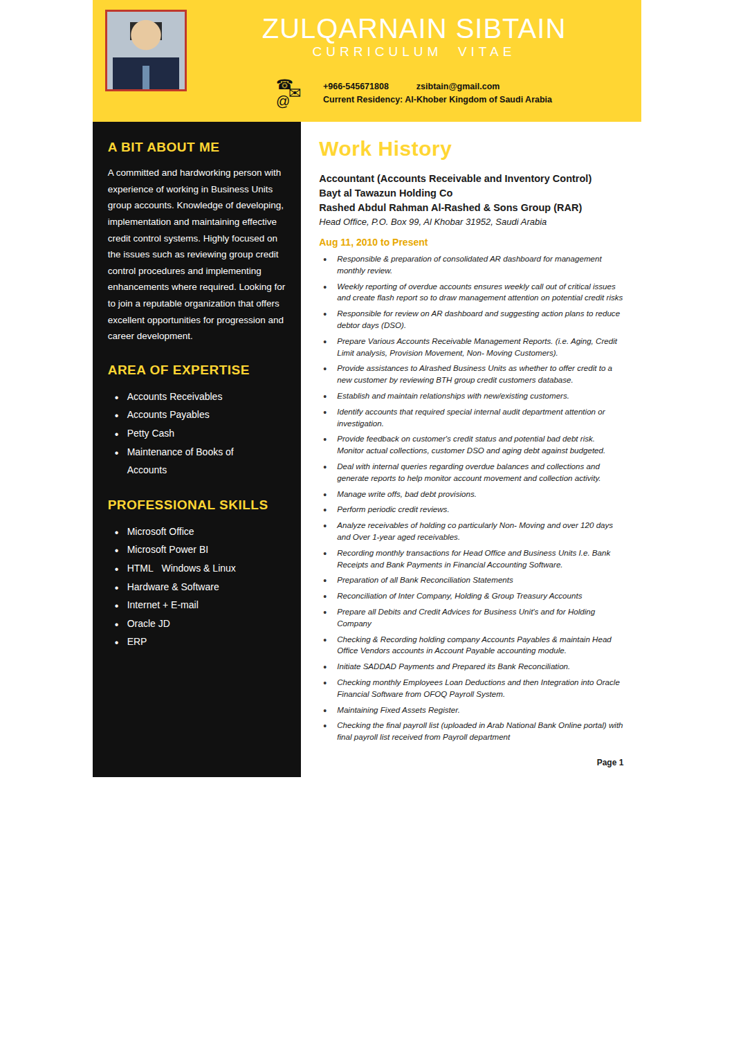ZULQARNAIN SIBTAIN
CURRICULUM VITAE
☎ ✉ @
+966-545671808 zsibtain@gmail.com
Current Residency: Al-Khober Kingdom of Saudi Arabia
A Bit About Me
A committed and hardworking person with experience of working in Business Units group accounts. Knowledge of developing, implementation and maintaining effective credit control systems. Highly focused on the issues such as reviewing group credit control procedures and implementing enhancements where required. Looking for to join a reputable organization that offers excellent opportunities for progression and career development.
Area of Expertise
Accounts Receivables
Accounts Payables
Petty Cash
Maintenance of Books of Accounts
Professional Skills
Microsoft Office
Microsoft Power BI
HTML Windows & Linux
Hardware & Software
Internet + E-mail
Oracle JD
ERP
Work History
Accountant (Accounts Receivable and Inventory Control)
Bayt al Tawazun Holding Co
Rashed Abdul Rahman Al-Rashed & Sons Group (RAR)
Head Office, P.O. Box 99, Al Khobar 31952, Saudi Arabia
Aug 11, 2010 to Present
Responsible & preparation of consolidated AR dashboard for management monthly review.
Weekly reporting of overdue accounts ensures weekly call out of critical issues and create flash report so to draw management attention on potential credit risks
Responsible for review on AR dashboard and suggesting action plans to reduce debtor days (DSO).
Prepare Various Accounts Receivable Management Reports. (i.e. Aging, Credit Limit analysis, Provision Movement, Non- Moving Customers).
Provide assistances to Alrashed Business Units as whether to offer credit to a new customer by reviewing BTH group credit customers database.
Establish and maintain relationships with new/existing customers.
Identify accounts that required special internal audit department attention or investigation.
Provide feedback on customer's credit status and potential bad debt risk. Monitor actual collections, customer DSO and aging debt against budgeted.
Deal with internal queries regarding overdue balances and collections and generate reports to help monitor account movement and collection activity.
Manage write offs, bad debt provisions.
Perform periodic credit reviews.
Analyze receivables of holding co particularly Non- Moving and over 120 days and Over 1-year aged receivables.
Recording monthly transactions for Head Office and Business Units I.e. Bank Receipts and Bank Payments in Financial Accounting Software.
Preparation of all Bank Reconciliation Statements
Reconciliation of Inter Company, Holding & Group Treasury Accounts
Prepare all Debits and Credit Advices for Business Unit's and for Holding Company
Checking & Recording holding company Accounts Payables & maintain Head Office Vendors accounts in Account Payable accounting module.
Initiate SADDAD Payments and Prepared its Bank Reconciliation.
Checking monthly Employees Loan Deductions and then Integration into Oracle Financial Software from OFOQ Payroll System.
Maintaining Fixed Assets Register.
Checking the final payroll list (uploaded in Arab National Bank Online portal) with final payroll list received from Payroll department
Page 1